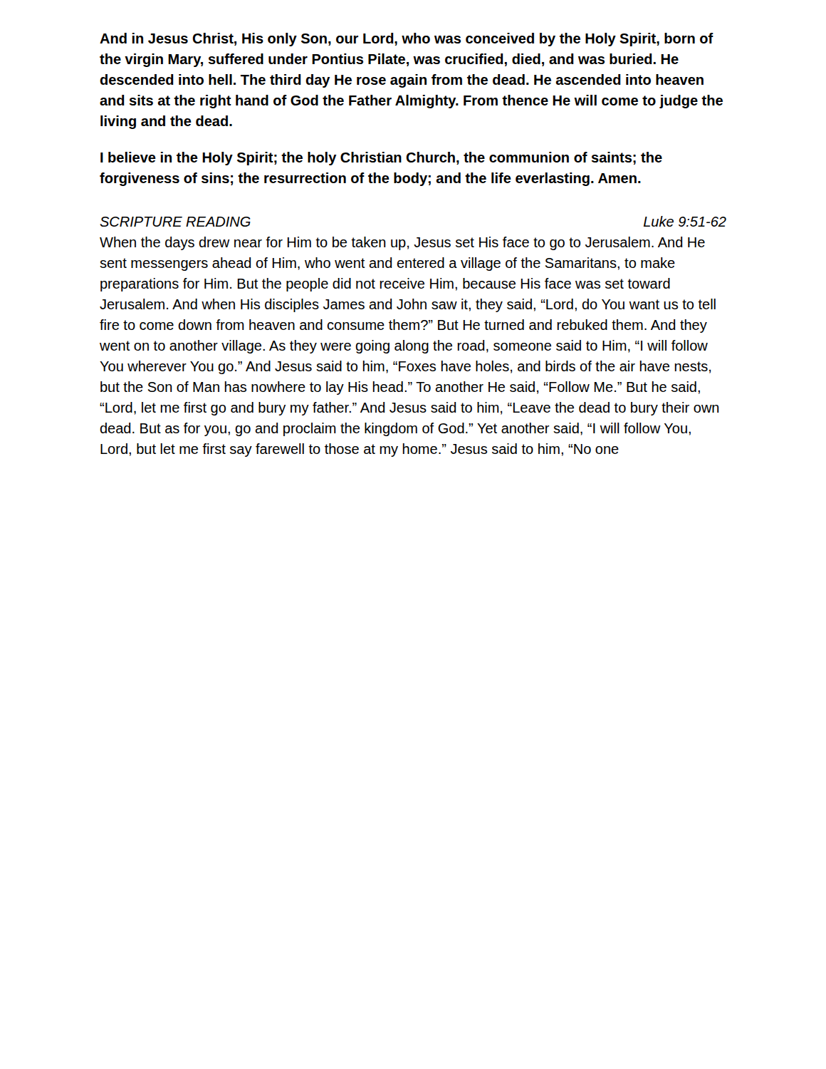And in Jesus Christ, His only Son, our Lord, who was conceived by the Holy Spirit, born of the virgin Mary, suffered under Pontius Pilate, was crucified, died, and was buried. He descended into hell. The third day He rose again from the dead. He ascended into heaven and sits at the right hand of God the Father Almighty. From thence He will come to judge the living and the dead.
I believe in the Holy Spirit; the holy Christian Church, the communion of saints; the forgiveness of sins; the resurrection of the body; and the life everlasting. Amen.
SCRIPTURE READING Luke 9:51-62
When the days drew near for Him to be taken up, Jesus set His face to go to Jerusalem. And He sent messengers ahead of Him, who went and entered a village of the Samaritans, to make preparations for Him. But the people did not receive Him, because His face was set toward Jerusalem. And when His disciples James and John saw it, they said, “Lord, do You want us to tell fire to come down from heaven and consume them?” But He turned and rebuked them. And they went on to another village. As they were going along the road, someone said to Him, “I will follow You wherever You go.” And Jesus said to him, “Foxes have holes, and birds of the air have nests, but the Son of Man has nowhere to lay His head.” To another He said, “Follow Me.” But he said, “Lord, let me first go and bury my father.” And Jesus said to him, “Leave the dead to bury their own dead. But as for you, go and proclaim the kingdom of God.” Yet another said, “I will follow You, Lord, but let me first say farewell to those at my home.” Jesus said to him, “No one